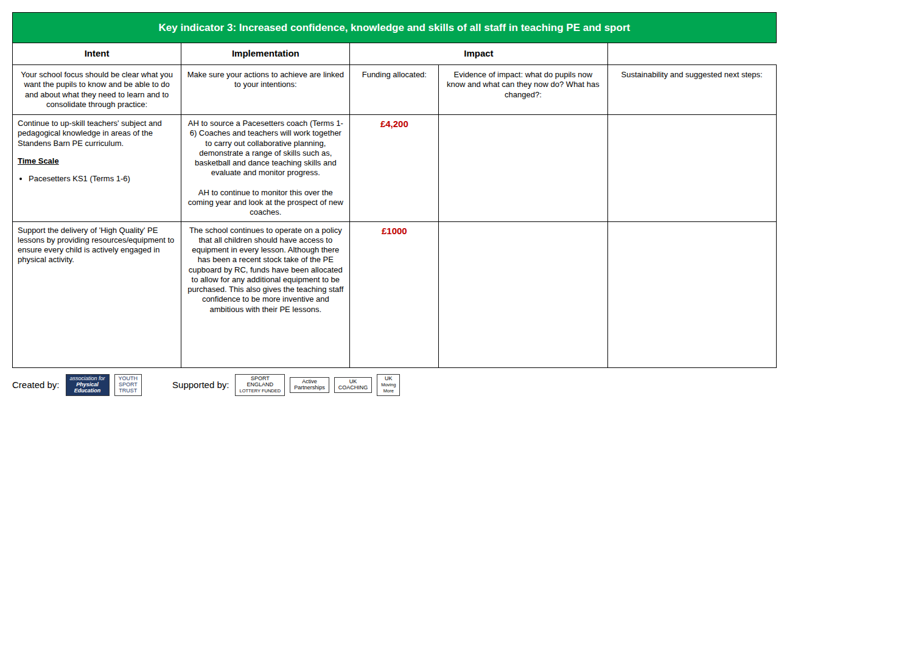| Key indicator 3: Increased confidence, knowledge and skills of all staff in teaching PE and sport | |
| Intent | Implementation | Impact | | |
| Your school focus should be clear what you want the pupils to know and be able to do and about what they need to learn and to consolidate through practice: | Make sure your actions to achieve are linked to your intentions: | Funding allocated: | Evidence of impact: what do pupils now know and what can they now do? What has changed?: | Sustainability and suggested next steps: | |
| Continue to up-skill teachers' subject and pedagogical knowledge in areas of the Standens Barn PE curriculum. Time Scale Pacesetters KS1 (Terms 1-6) | AH to source a Pacesetters coach (Terms 1-6) Coaches and teachers will work together to carry out collaborative planning, demonstrate a range of skills such as, basketball and dance teaching skills and evaluate and monitor progress. AH to continue to monitor this over the coming year and look at the prospect of new coaches. | £4,200 | | | |
| Support the delivery of 'High Quality' PE lessons by providing resources/equipment to ensure every child is actively engaged in physical activity. | The school continues to operate on a policy that all children should have access to equipment in every lesson. Although there has been a recent stock take of the PE cupboard by RC, funds have been allocated to allow for any additional equipment to be purchased. This also gives the teaching staff confidence to be more inventive and ambitious with their PE lessons. | £1000 | | | |
Created by: association for
Physical
Education YOUTH
SPORT
TRUST Supported by: SPORT
ENGLAND
LOTTERY FUNDED Active
Partnerships UK
COACHING UK
Moving
More